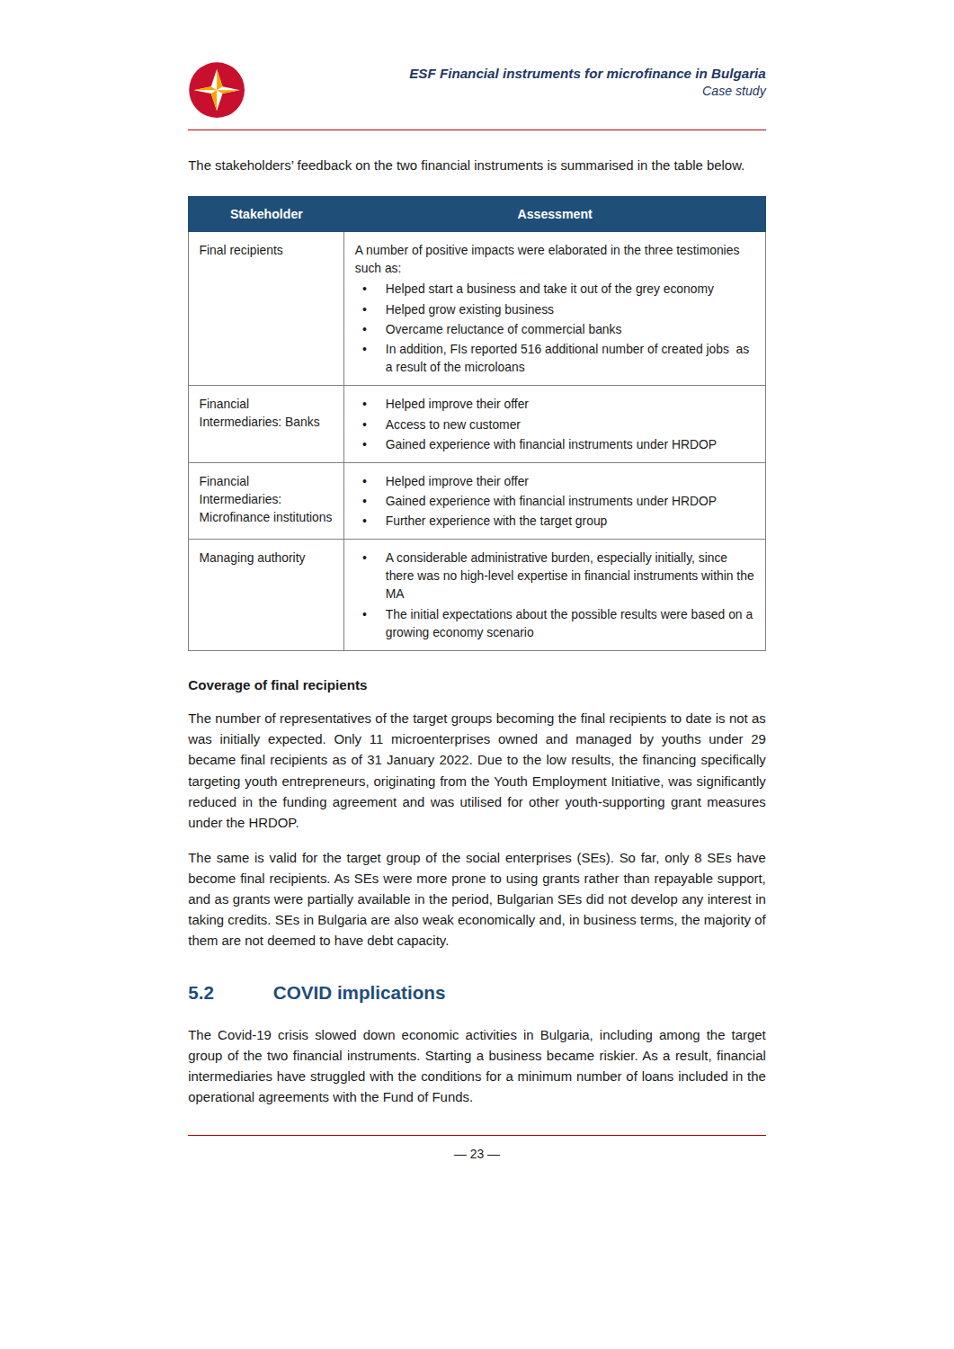ESF Financial instruments for microfinance in Bulgaria
Case study
The stakeholders’ feedback on the two financial instruments is summarised in the table below.
| Stakeholder | Assessment |
| --- | --- |
| Final recipients | A number of positive impacts were elaborated in the three testimonies such as: Helped start a business and take it out of the grey economy Helped grow existing business Overcame reluctance of commercial banks In addition, FIs reported 516 additional number of created jobs as a result of the microloans |
| Financial Intermediaries: Banks | Helped improve their offer Access to new customer Gained experience with financial instruments under HRDOP |
| Financial Intermediaries: Microfinance institutions | Helped improve their offer Gained experience with financial instruments under HRDOP Further experience with the target group |
| Managing authority | A considerable administrative burden, especially initially, since there was no high-level expertise in financial instruments within the MA The initial expectations about the possible results were based on a growing economy scenario |
Coverage of final recipients
The number of representatives of the target groups becoming the final recipients to date is not as was initially expected. Only 11 microenterprises owned and managed by youths under 29 became final recipients as of 31 January 2022. Due to the low results, the financing specifically targeting youth entrepreneurs, originating from the Youth Employment Initiative, was significantly reduced in the funding agreement and was utilised for other youth-supporting grant measures under the HRDOP.
The same is valid for the target group of the social enterprises (SEs). So far, only 8 SEs have become final recipients. As SEs were more prone to using grants rather than repayable support, and as grants were partially available in the period, Bulgarian SEs did not develop any interest in taking credits. SEs in Bulgaria are also weak economically and, in business terms, the majority of them are not deemed to have debt capacity.
5.2 COVID implications
The Covid-19 crisis slowed down economic activities in Bulgaria, including among the target group of the two financial instruments. Starting a business became riskier. As a result, financial intermediaries have struggled with the conditions for a minimum number of loans included in the operational agreements with the Fund of Funds.
— 23 —